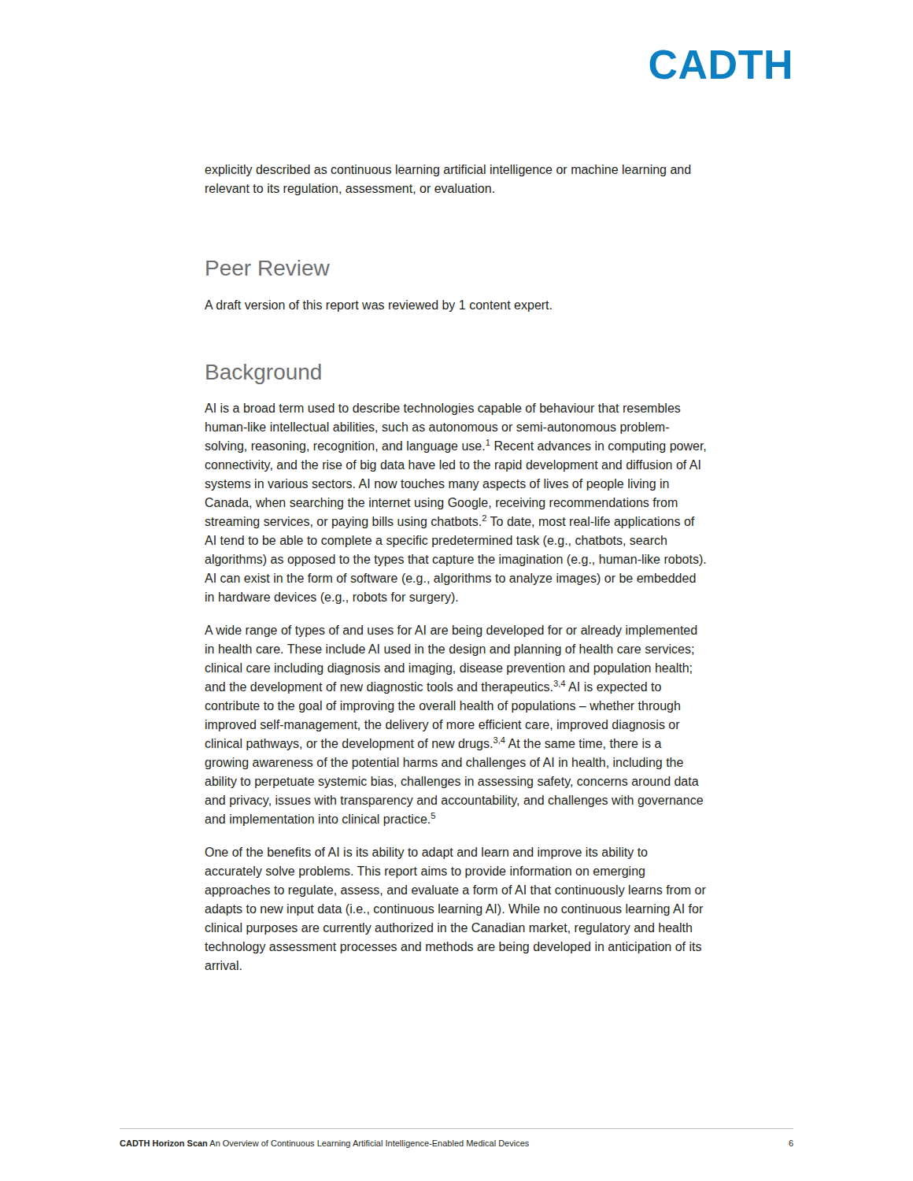CADTH
explicitly described as continuous learning artificial intelligence or machine learning and relevant to its regulation, assessment, or evaluation.
Peer Review
A draft version of this report was reviewed by 1 content expert.
Background
AI is a broad term used to describe technologies capable of behaviour that resembles human-like intellectual abilities, such as autonomous or semi-autonomous problem-solving, reasoning, recognition, and language use.1 Recent advances in computing power, connectivity, and the rise of big data have led to the rapid development and diffusion of AI systems in various sectors. AI now touches many aspects of lives of people living in Canada, when searching the internet using Google, receiving recommendations from streaming services, or paying bills using chatbots.2 To date, most real-life applications of AI tend to be able to complete a specific predetermined task (e.g., chatbots, search algorithms) as opposed to the types that capture the imagination (e.g., human-like robots). AI can exist in the form of software (e.g., algorithms to analyze images) or be embedded in hardware devices (e.g., robots for surgery).
A wide range of types of and uses for AI are being developed for or already implemented in health care. These include AI used in the design and planning of health care services; clinical care including diagnosis and imaging, disease prevention and population health; and the development of new diagnostic tools and therapeutics.3,4 AI is expected to contribute to the goal of improving the overall health of populations – whether through improved self-management, the delivery of more efficient care, improved diagnosis or clinical pathways, or the development of new drugs.3,4 At the same time, there is a growing awareness of the potential harms and challenges of AI in health, including the ability to perpetuate systemic bias, challenges in assessing safety, concerns around data and privacy, issues with transparency and accountability, and challenges with governance and implementation into clinical practice.5
One of the benefits of AI is its ability to adapt and learn and improve its ability to accurately solve problems. This report aims to provide information on emerging approaches to regulate, assess, and evaluate a form of AI that continuously learns from or adapts to new input data (i.e., continuous learning AI). While no continuous learning AI for clinical purposes are currently authorized in the Canadian market, regulatory and health technology assessment processes and methods are being developed in anticipation of its arrival.
CADTH Horizon Scan An Overview of Continuous Learning Artificial Intelligence-Enabled Medical Devices 6